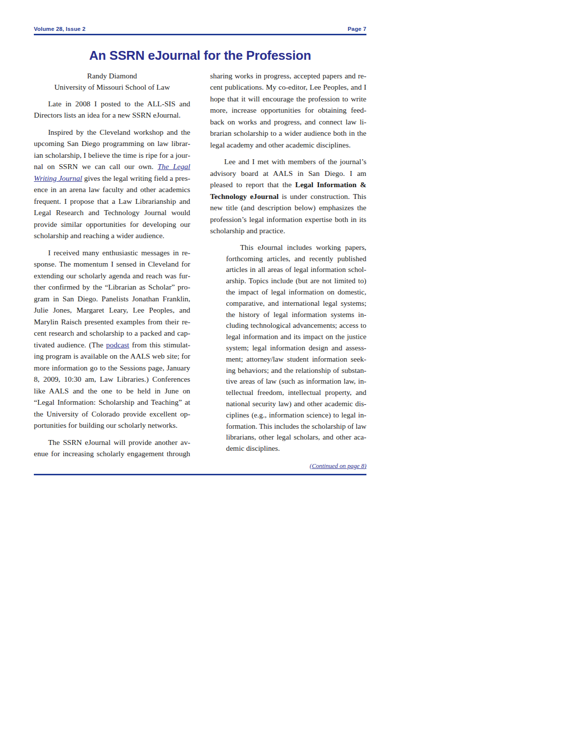Volume 28, Issue 2 Page 7
An SSRN eJournal for the Profession
Randy Diamond
University of Missouri School of Law
Late in 2008 I posted to the ALL-SIS and Directors lists an idea for a new SSRN eJournal.
Inspired by the Cleveland workshop and the upcoming San Diego programming on law librarian scholarship, I believe the time is ripe for a journal on SSRN we can call our own. The Legal Writing Journal gives the legal writing field a presence in an arena law faculty and other academics frequent. I propose that a Law Librarianship and Legal Research and Technology Journal would provide similar opportunities for developing our scholarship and reaching a wider audience.
I received many enthusiastic messages in response. The momentum I sensed in Cleveland for extending our scholarly agenda and reach was further confirmed by the “Librarian as Scholar” program in San Diego. Panelists Jonathan Franklin, Julie Jones, Margaret Leary, Lee Peoples, and Marylin Raisch presented examples from their recent research and scholarship to a packed and captivated audience. (The podcast from this stimulating program is available on the AALS web site; for more information go to the Sessions page, January 8, 2009, 10:30 am, Law Libraries.) Conferences like AALS and the one to be held in June on “Legal Information: Scholarship and Teaching” at the University of Colorado provide excellent opportunities for building our scholarly networks.
The SSRN eJournal will provide another avenue for increasing scholarly engagement through sharing works in progress, accepted papers and recent publications. My co-editor, Lee Peoples, and I hope that it will encourage the profession to write more, increase opportunities for obtaining feedback on works and progress, and connect law librarian scholarship to a wider audience both in the legal academy and other academic disciplines.
Lee and I met with members of the journal’s advisory board at AALS in San Diego. I am pleased to report that the Legal Information & Technology eJournal is under construction. This new title (and description below) emphasizes the profession’s legal information expertise both in its scholarship and practice.
This eJournal includes working papers, forthcoming articles, and recently published articles in all areas of legal information scholarship. Topics include (but are not limited to) the impact of legal information on domestic, comparative, and international legal systems; the history of legal information systems including technological advancements; access to legal information and its impact on the justice system; legal information design and assessment; attorney/law student information seeking behaviors; and the relationship of substantive areas of law (such as information law, intellectual freedom, intellectual property, and national security law) and other academic disciplines (e.g., information science) to legal information. This includes the scholarship of law librarians, other legal scholars, and other academic disciplines.
(Continued on page 8)